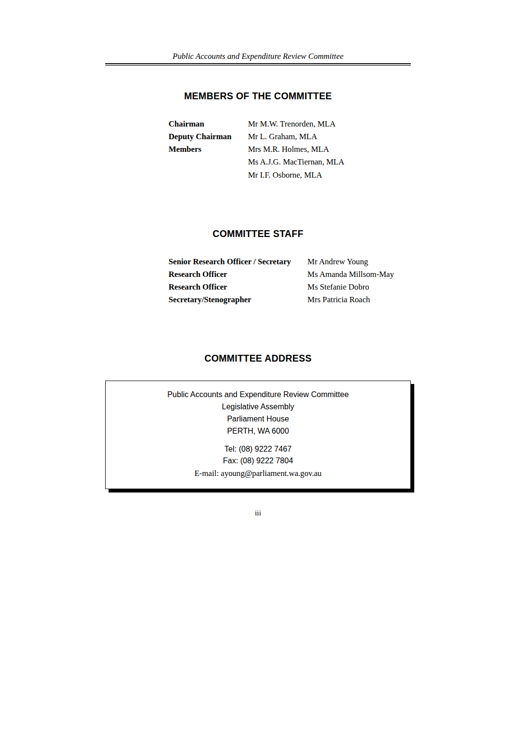Public Accounts and Expenditure Review Committee
MEMBERS OF THE COMMITTEE
| Chairman | Mr M.W. Trenorden, MLA |
| Deputy Chairman | Mr L. Graham, MLA |
| Members | Mrs M.R. Holmes, MLA |
| | Ms A.J.G. MacTiernan, MLA |
| | Mr I.F. Osborne, MLA |
COMMITTEE STAFF
| Senior Research Officer / Secretary | Mr Andrew Young |
| Research Officer | Ms Amanda Millsom-May |
| Research Officer | Ms Stefanie Dobro |
| Secretary/Stenographer | Mrs Patricia Roach |
COMMITTEE ADDRESS
Public Accounts and Expenditure Review Committee
Legislative Assembly
Parliament House
PERTH, WA 6000
Tel: (08) 9222 7467
Fax: (08) 9222 7804
E-mail: ayoung@parliament.wa.gov.au
iii